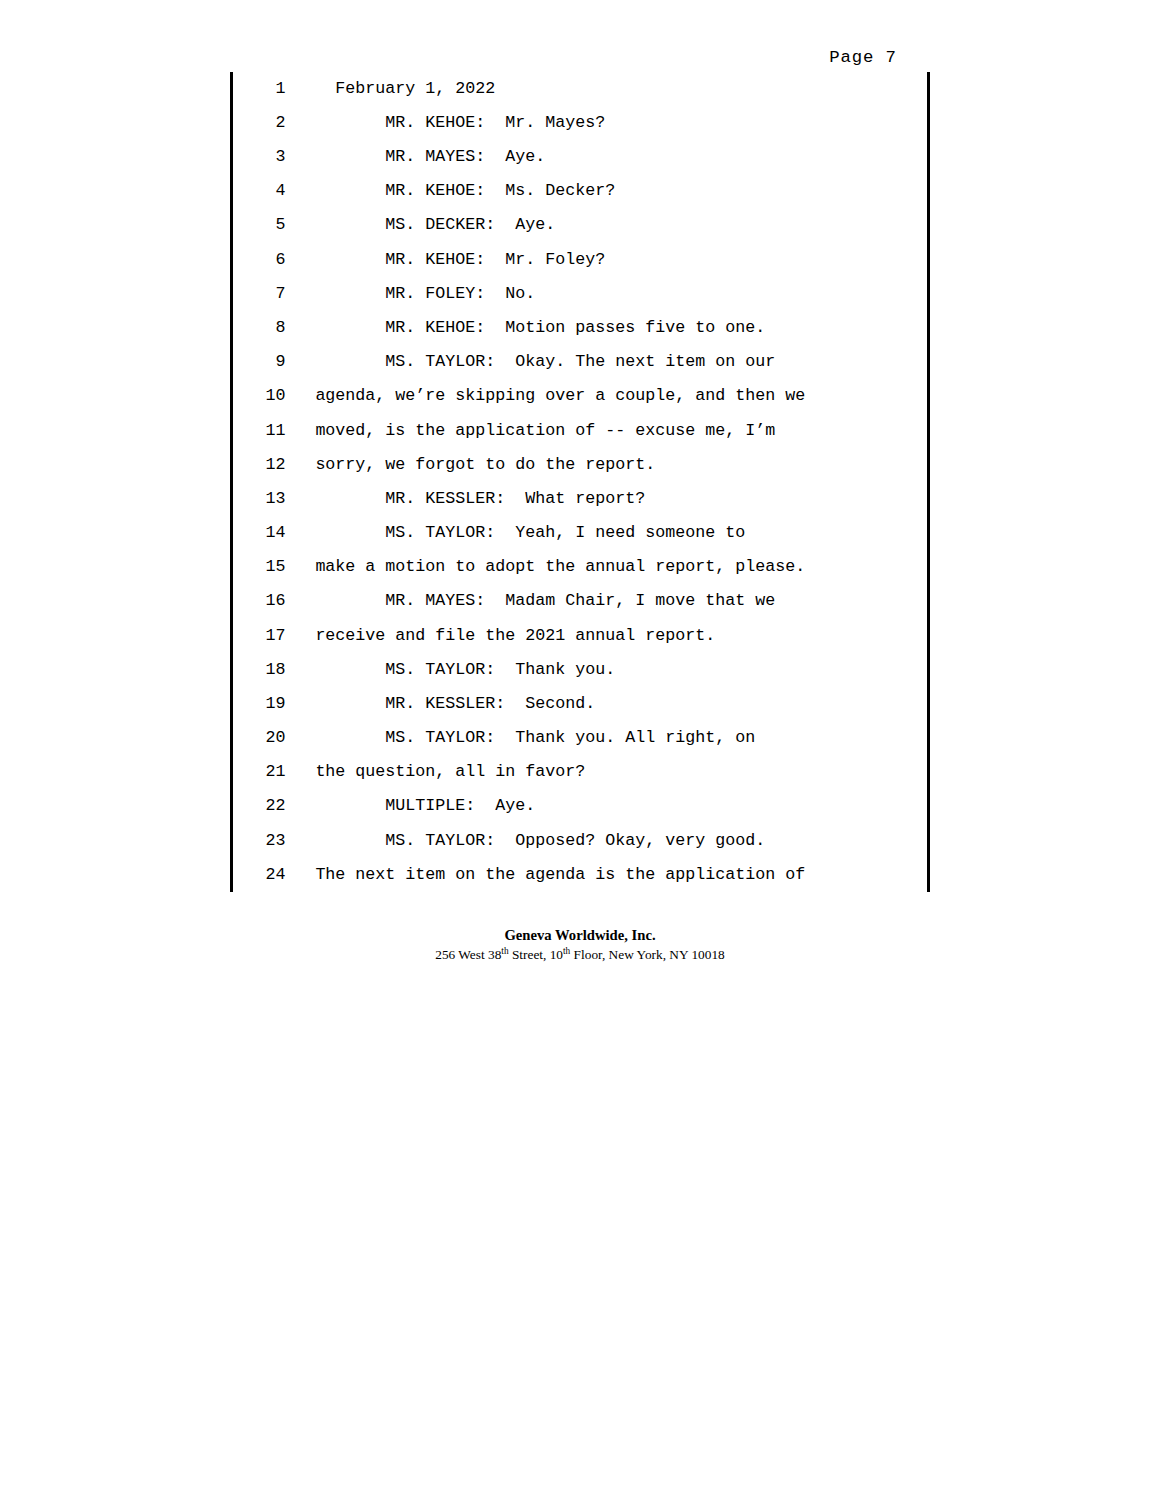Page 7
| 1 | February 1, 2022 |
| 2 | MR. KEHOE: Mr. Mayes? |
| 3 | MR. MAYES: Aye. |
| 4 | MR. KEHOE: Ms. Decker? |
| 5 | MS. DECKER: Aye. |
| 6 | MR. KEHOE: Mr. Foley? |
| 7 | MR. FOLEY: No. |
| 8 | MR. KEHOE: Motion passes five to one. |
| 9 | MS. TAYLOR: Okay. The next item on our |
| 10 | agenda, we’re skipping over a couple, and then we |
| 11 | moved, is the application of -- excuse me, I’m |
| 12 | sorry, we forgot to do the report. |
| 13 | MR. KESSLER: What report? |
| 14 | MS. TAYLOR: Yeah, I need someone to |
| 15 | make a motion to adopt the annual report, please. |
| 16 | MR. MAYES: Madam Chair, I move that we |
| 17 | receive and file the 2021 annual report. |
| 18 | MS. TAYLOR: Thank you. |
| 19 | MR. KESSLER: Second. |
| 20 | MS. TAYLOR: Thank you. All right, on |
| 21 | the question, all in favor? |
| 22 | MULTIPLE: Aye. |
| 23 | MS. TAYLOR: Opposed? Okay, very good. |
| 24 | The next item on the agenda is the application of |
Geneva Worldwide, Inc.
256 West 38th Street, 10th Floor, New York, NY 10018